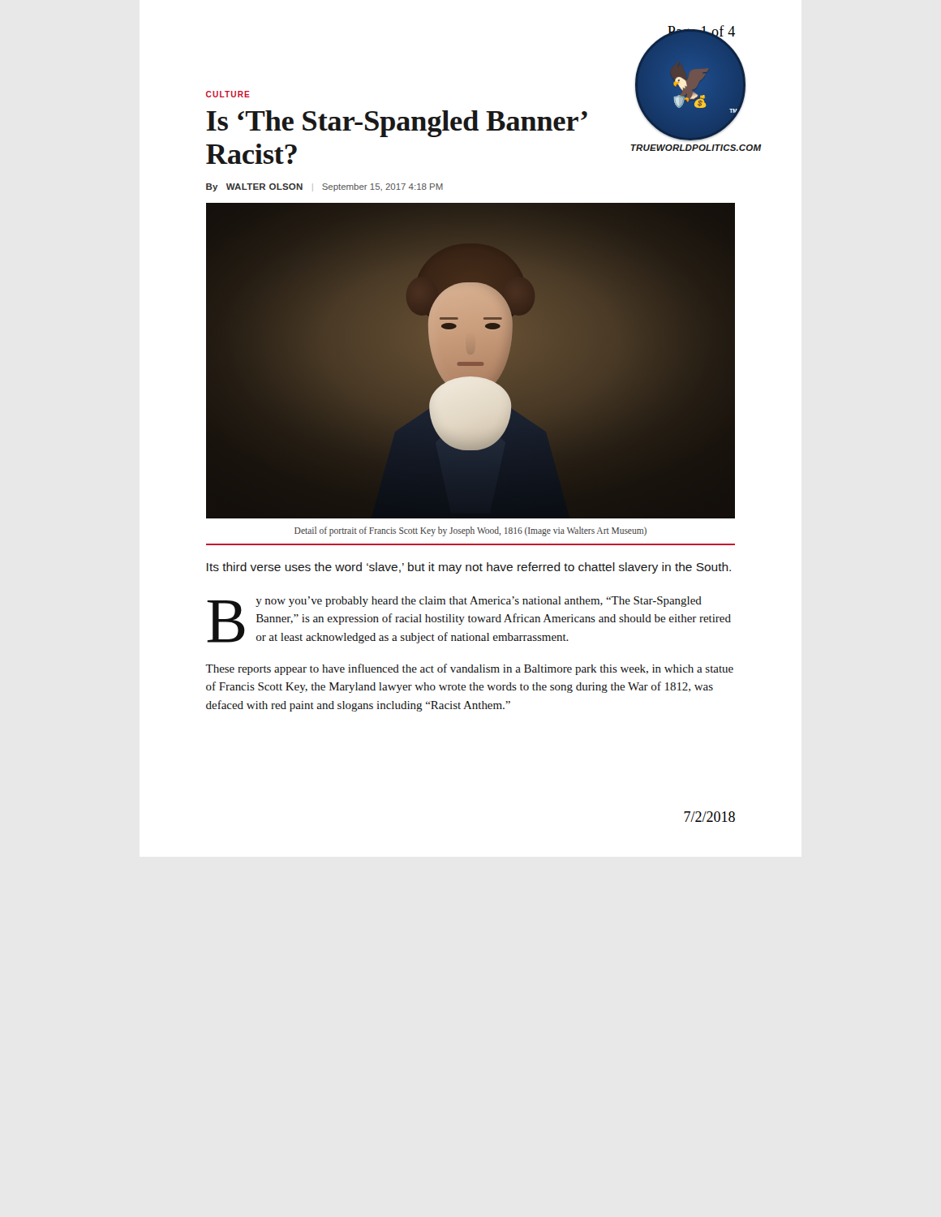Page 1 of 4
🦅
🛡️ 💰
TM
TRUEWORLDPOLITICS.COM
Culture
Is ‘The Star-Spangled Banner’ Racist?
By WALTER OLSON | September 15, 2017 4:18 PM
Detail of portrait of Francis Scott Key by Joseph Wood, 1816 (Image via Walters Art Museum)
Its third verse uses the word ‘slave,’ but it may not have referred to chattel slavery in the South.
By now you’ve probably heard the claim that America’s national anthem, “The Star-Spangled Banner,” is an expression of racial hostility toward African Americans and should be either retired or at least acknowledged as a subject of national embarrassment.
These reports appear to have influenced the act of vandalism in a Baltimore park this week, in which a statue of Francis Scott Key, the Maryland lawyer who wrote the words to the song during the War of 1812, was defaced with red paint and slogans including “Racist Anthem.”
7/2/2018